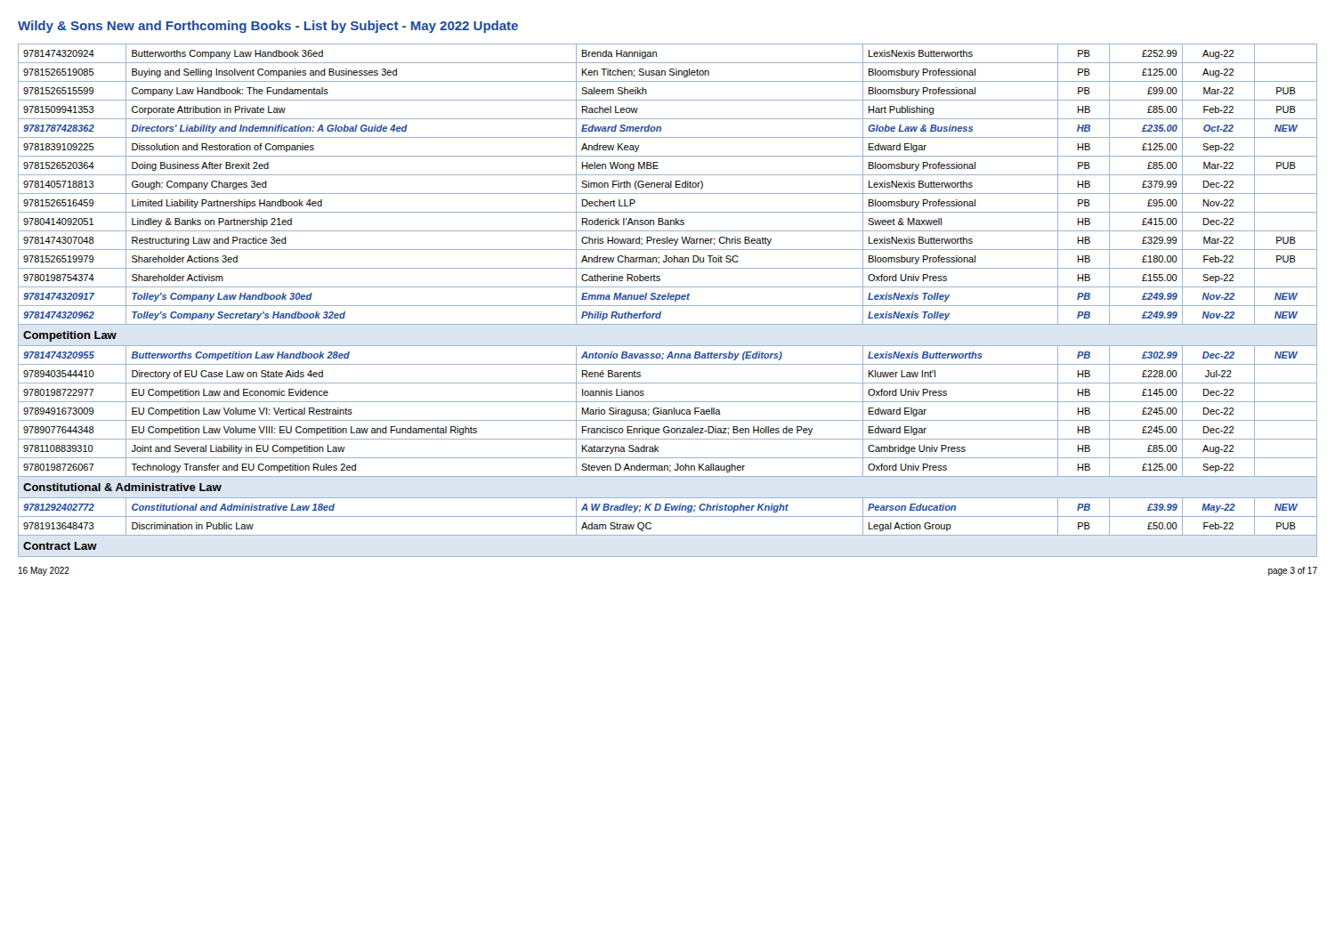Wildy & Sons New and Forthcoming Books - List by Subject - May 2022 Update
| 9781474320924 | Butterworths Company Law Handbook 36ed | Brenda Hannigan | LexisNexis Butterworths | PB | £252.99 | Aug-22 | |
| 9781526519085 | Buying and Selling Insolvent Companies and Businesses 3ed | Ken Titchen; Susan Singleton | Bloomsbury Professional | PB | £125.00 | Aug-22 | |
| 9781526515599 | Company Law Handbook: The Fundamentals | Saleem Sheikh | Bloomsbury Professional | PB | £99.00 | Mar-22 | PUB |
| 9781509941353 | Corporate Attribution in Private Law | Rachel Leow | Hart Publishing | HB | £85.00 | Feb-22 | PUB |
| 9781787428362 | Directors' Liability and Indemnification: A Global Guide 4ed | Edward Smerdon | Globe Law & Business | HB | £235.00 | Oct-22 | NEW |
| 9781839109225 | Dissolution and Restoration of Companies | Andrew Keay | Edward Elgar | HB | £125.00 | Sep-22 | |
| 9781526520364 | Doing Business After Brexit 2ed | Helen Wong MBE | Bloomsbury Professional | PB | £85.00 | Mar-22 | PUB |
| 9781405718813 | Gough: Company Charges 3ed | Simon Firth (General Editor) | LexisNexis Butterworths | HB | £379.99 | Dec-22 | |
| 9781526516459 | Limited Liability Partnerships Handbook 4ed | Dechert LLP | Bloomsbury Professional | PB | £95.00 | Nov-22 | |
| 9780414092051 | Lindley & Banks on Partnership 21ed | Roderick I'Anson Banks | Sweet & Maxwell | HB | £415.00 | Dec-22 | |
| 9781474307048 | Restructuring Law and Practice 3ed | Chris Howard; Presley Warner; Chris Beatty | LexisNexis Butterworths | HB | £329.99 | Mar-22 | PUB |
| 9781526519979 | Shareholder Actions 3ed | Andrew Charman; Johan Du Toit SC | Bloomsbury Professional | HB | £180.00 | Feb-22 | PUB |
| 9780198754374 | Shareholder Activism | Catherine Roberts | Oxford Univ Press | HB | £155.00 | Sep-22 | |
| 9781474320917 | Tolley's Company Law Handbook 30ed | Emma Manuel Szelepet | LexisNexis Tolley | PB | £249.99 | Nov-22 | NEW |
| 9781474320962 | Tolley's Company Secretary's Handbook 32ed | Philip Rutherford | LexisNexis Tolley | PB | £249.99 | Nov-22 | NEW |
| Competition Law |
| 9781474320955 | Butterworths Competition Law Handbook 28ed | Antonio Bavasso; Anna Battersby (Editors) | LexisNexis Butterworths | PB | £302.99 | Dec-22 | NEW |
| 9789403544410 | Directory of EU Case Law on State Aids 4ed | René Barents | Kluwer Law Int'l | HB | £228.00 | Jul-22 | |
| 9780198722977 | EU Competition Law and Economic Evidence | Ioannis Lianos | Oxford Univ Press | HB | £145.00 | Dec-22 | |
| 9789491673009 | EU Competition Law Volume VI: Vertical Restraints | Mario Siragusa; Gianluca Faella | Edward Elgar | HB | £245.00 | Dec-22 | |
| 9789077644348 | EU Competition Law Volume VIII: EU Competition Law and Fundamental Rights | Francisco Enrique Gonzalez-Diaz; Ben Holles de Pey | Edward Elgar | HB | £245.00 | Dec-22 | |
| 9781108839310 | Joint and Several Liability in EU Competition Law | Katarzyna Sadrak | Cambridge Univ Press | HB | £85.00 | Aug-22 | |
| 9780198726067 | Technology Transfer and EU Competition Rules 2ed | Steven D Anderman; John Kallaugher | Oxford Univ Press | HB | £125.00 | Sep-22 | |
| Constitutional & Administrative Law |
| 9781292402772 | Constitutional and Administrative Law 18ed | A W Bradley; K D Ewing; Christopher Knight | Pearson Education | PB | £39.99 | May-22 | NEW |
| 9781913648473 | Discrimination in Public Law | Adam Straw QC | Legal Action Group | PB | £50.00 | Feb-22 | PUB |
| Contract Law |
16 May 2022 page 3 of 17